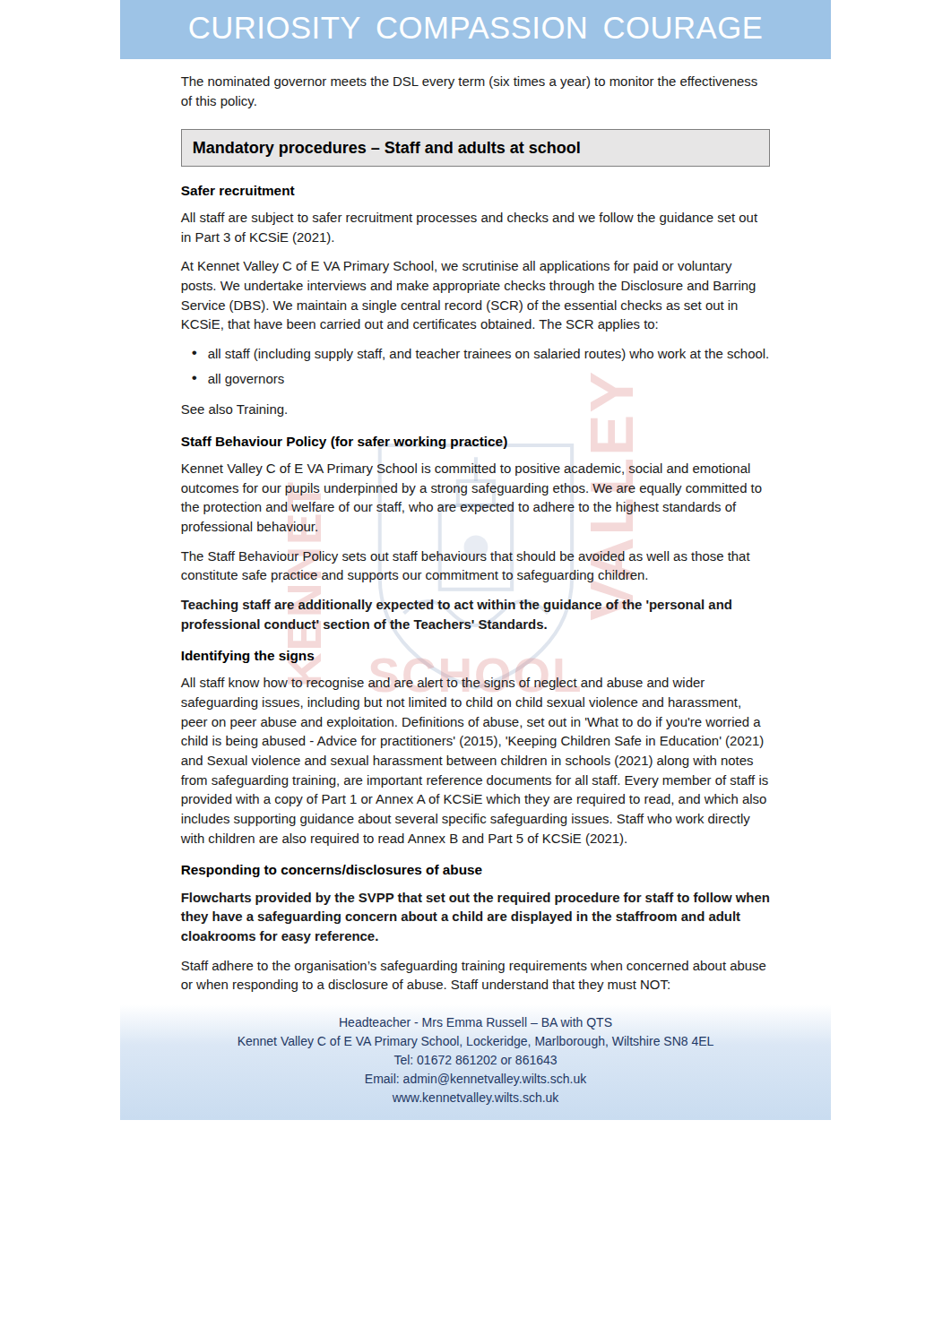CURIOSITY COMPASSION COURAGE
KENNET
VALLEY
SCHOOL
The nominated governor meets the DSL every term (six times a year) to monitor the effectiveness of this policy.
Mandatory procedures – Staff and adults at school
Safer recruitment
All staff are subject to safer recruitment processes and checks and we follow the guidance set out in Part 3 of KCSiE (2021).
At Kennet Valley C of E VA Primary School, we scrutinise all applications for paid or voluntary posts. We undertake interviews and make appropriate checks through the Disclosure and Barring Service (DBS). We maintain a single central record (SCR) of the essential checks as set out in KCSiE, that have been carried out and certificates obtained. The SCR applies to:
all staff (including supply staff, and teacher trainees on salaried routes) who work at the school.
all governors
See also Training.
Staff Behaviour Policy (for safer working practice)
Kennet Valley C of E VA Primary School is committed to positive academic, social and emotional outcomes for our pupils underpinned by a strong safeguarding ethos. We are equally committed to the protection and welfare of our staff, who are expected to adhere to the highest standards of professional behaviour.
The Staff Behaviour Policy sets out staff behaviours that should be avoided as well as those that constitute safe practice and supports our commitment to safeguarding children.
Teaching staff are additionally expected to act within the guidance of the 'personal and professional conduct' section of the Teachers' Standards.
Identifying the signs
All staff know how to recognise and are alert to the signs of neglect and abuse and wider safeguarding issues, including but not limited to child on child sexual violence and harassment, peer on peer abuse and exploitation. Definitions of abuse, set out in 'What to do if you're worried a child is being abused - Advice for practitioners' (2015), 'Keeping Children Safe in Education' (2021) and Sexual violence and sexual harassment between children in schools (2021) along with notes from safeguarding training, are important reference documents for all staff. Every member of staff is provided with a copy of Part 1 or Annex A of KCSiE which they are required to read, and which also includes supporting guidance about several specific safeguarding issues. Staff who work directly with children are also required to read Annex B and Part 5 of KCSiE (2021).
Responding to concerns/disclosures of abuse
Flowcharts provided by the SVPP that set out the required procedure for staff to follow when they have a safeguarding concern about a child are displayed in the staffroom and adult cloakrooms for easy reference.
Staff adhere to the organisation’s safeguarding training requirements when concerned about abuse or when responding to a disclosure of abuse. Staff understand that they must NOT:
Headteacher - Mrs Emma Russell – BA with QTS
Kennet Valley C of E VA Primary School, Lockeridge, Marlborough, Wiltshire SN8 4EL
Tel: 01672 861202 or 861643
Email: admin@kennetvalley.wilts.sch.uk
www.kennetvalley.wilts.sch.uk